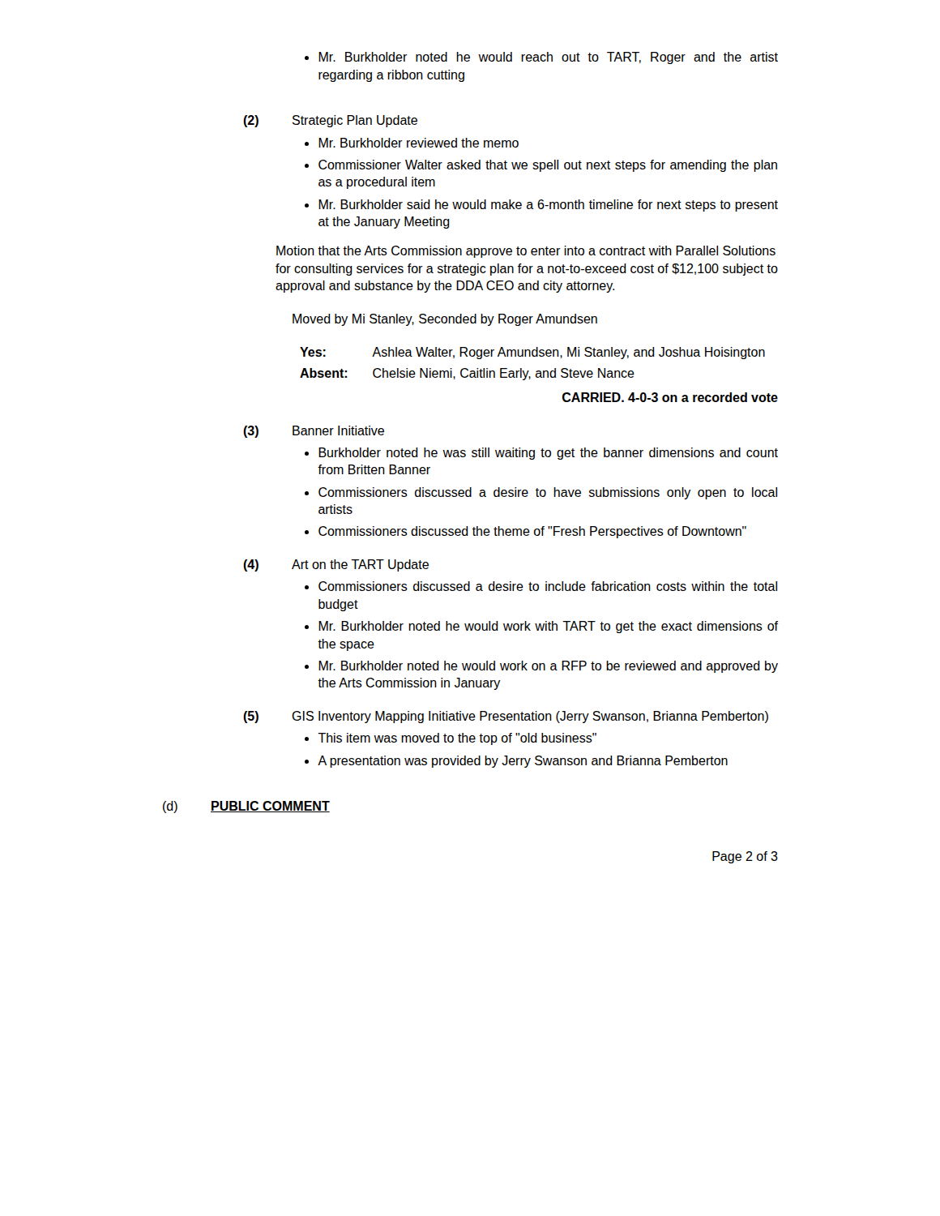Mr. Burkholder noted he would reach out to TART, Roger and the artist regarding a ribbon cutting
(2)
Strategic Plan Update
Mr. Burkholder reviewed the memo
Commissioner Walter asked that we spell out next steps for amending the plan as a procedural item
Mr. Burkholder said he would make a 6-month timeline for next steps to present at the January Meeting
Motion that the Arts Commission approve to enter into a contract with Parallel Solutions for consulting services for a strategic plan for a not-to-exceed cost of $12,100 subject to approval and substance by the DDA CEO and city attorney.
Moved by Mi Stanley, Seconded by Roger Amundsen
| Yes: | Ashlea Walter, Roger Amundsen, Mi Stanley, and Joshua Hoisington |
| Absent: | Chelsie Niemi, Caitlin Early, and Steve Nance |
CARRIED. 4-0-3 on a recorded vote
(3)
Banner Initiative
Burkholder noted he was still waiting to get the banner dimensions and count from Britten Banner
Commissioners discussed a desire to have submissions only open to local artists
Commissioners discussed the theme of "Fresh Perspectives of Downtown"
(4)
Art on the TART Update
Commissioners discussed a desire to include fabrication costs within the total budget
Mr. Burkholder noted he would work with TART to get the exact dimensions of the space
Mr. Burkholder noted he would work on a RFP to be reviewed and approved by the Arts Commission in January
(5)
GIS Inventory Mapping Initiative Presentation (Jerry Swanson, Brianna Pemberton)
This item was moved to the top of "old business"
A presentation was provided by Jerry Swanson and Brianna Pemberton
(d)
PUBLIC COMMENT
Page 2 of 3